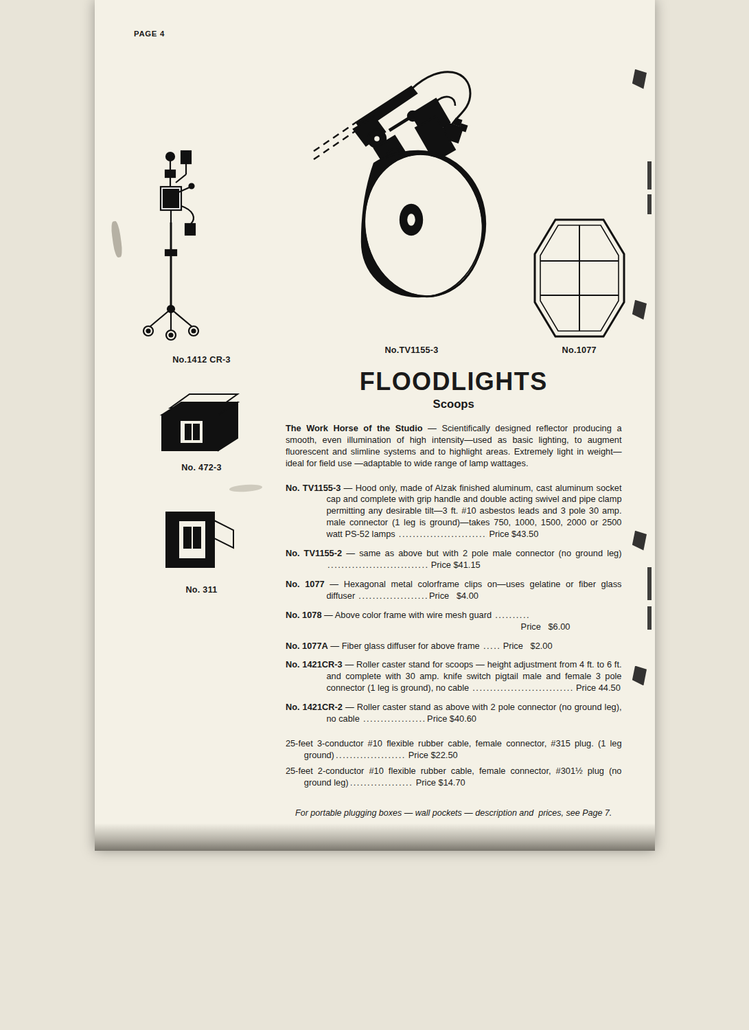PAGE 4
No.1412 CR-3
No. 472-3
No. 311
No.TV1155-3
No.1077
FLOODLIGHTS
Scoops
The Work Horse of the Studio — Scientifically designed reflector producing a smooth, even illumination of high intensity—used as basic lighting, to augment fluorescent and slimline systems and to highlight areas. Extremely light in weight—ideal for field use —adaptable to wide range of lamp wattages.
No. TV1155-3 — Hood only, made of Alzak finished aluminum, cast aluminum socket cap and complete with grip handle and double acting swivel and pipe clamp permitting any desirable tilt—3 ft. #10 asbestos leads and 3 pole 30 amp. male connector (1 leg is ground)—takes 750, 1000, 1500, 2000 or 2500 watt PS-52 lamps Price $43.50
No. TV1155-2 — same as above but with 2 pole male connector (no ground leg) Price $41.15
No. 1077 — Hexagonal metal colorframe clips on—uses gelatine or fiber glass diffuser Price $4.00
No. 1078 — Above color frame with wire mesh guard
Price $6.00
No. 1077A — Fiber glass diffuser for above frame Price $2.00
No. 1421CR-3 — Roller caster stand for scoops — height adjustment from 4 ft. to 6 ft. and complete with 30 amp. knife switch pigtail male and female 3 pole connector (1 leg is ground), no cable Price 44.50
No. 1421CR-2 — Roller caster stand as above with 2 pole connector (no ground leg), no cable Price $40.60
25-feet 3-conductor #10 flexible rubber cable, female connector, #315 plug. (1 leg ground) Price $22.50
25-feet 2-conductor #10 flexible rubber cable, female connector, #301½ plug (no ground leg) Price $14.70
For portable plugging boxes — wall pockets — description and prices, see Page 7.